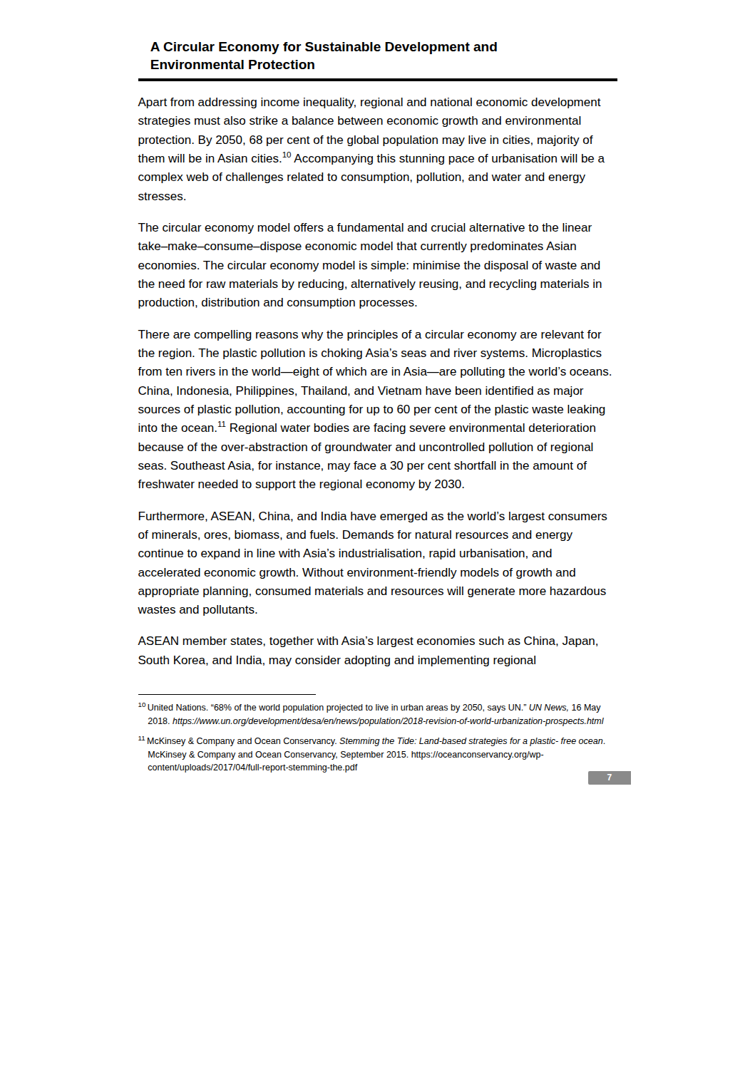A Circular Economy for Sustainable Development and
Environmental Protection
Apart from addressing income inequality, regional and national economic development strategies must also strike a balance between economic growth and environmental protection. By 2050, 68 per cent of the global population may live in cities, majority of them will be in Asian cities.10 Accompanying this stunning pace of urbanisation will be a complex web of challenges related to consumption, pollution, and water and energy stresses.
The circular economy model offers a fundamental and crucial alternative to the linear take–make–consume–dispose economic model that currently predominates Asian economies. The circular economy model is simple: minimise the disposal of waste and the need for raw materials by reducing, alternatively reusing, and recycling materials in production, distribution and consumption processes.
There are compelling reasons why the principles of a circular economy are relevant for the region. The plastic pollution is choking Asia’s seas and river systems. Microplastics from ten rivers in the world—eight of which are in Asia—are polluting the world’s oceans. China, Indonesia, Philippines, Thailand, and Vietnam have been identified as major sources of plastic pollution, accounting for up to 60 per cent of the plastic waste leaking into the ocean.11 Regional water bodies are facing severe environmental deterioration because of the over-abstraction of groundwater and uncontrolled pollution of regional seas. Southeast Asia, for instance, may face a 30 per cent shortfall in the amount of freshwater needed to support the regional economy by 2030.
Furthermore, ASEAN, China, and India have emerged as the world’s largest consumers of minerals, ores, biomass, and fuels. Demands for natural resources and energy continue to expand in line with Asia’s industrialisation, rapid urbanisation, and accelerated economic growth. Without environment-friendly models of growth and appropriate planning, consumed materials and resources will generate more hazardous wastes and pollutants.
ASEAN member states, together with Asia’s largest economies such as China, Japan, South Korea, and India, may consider adopting and implementing regional
10 United Nations. “68% of the world population projected to live in urban areas by 2050, says UN.” UN News, 16 May 2018. https://www.un.org/development/desa/en/news/population/2018-revision-of-world-urbanization-prospects.html
11 McKinsey & Company and Ocean Conservancy. Stemming the Tide: Land-based strategies for a plastic- free ocean. McKinsey & Company and Ocean Conservancy, September 2015. https://oceanconservancy.org/wp-content/uploads/2017/04/full-report-stemming-the.pdf
7